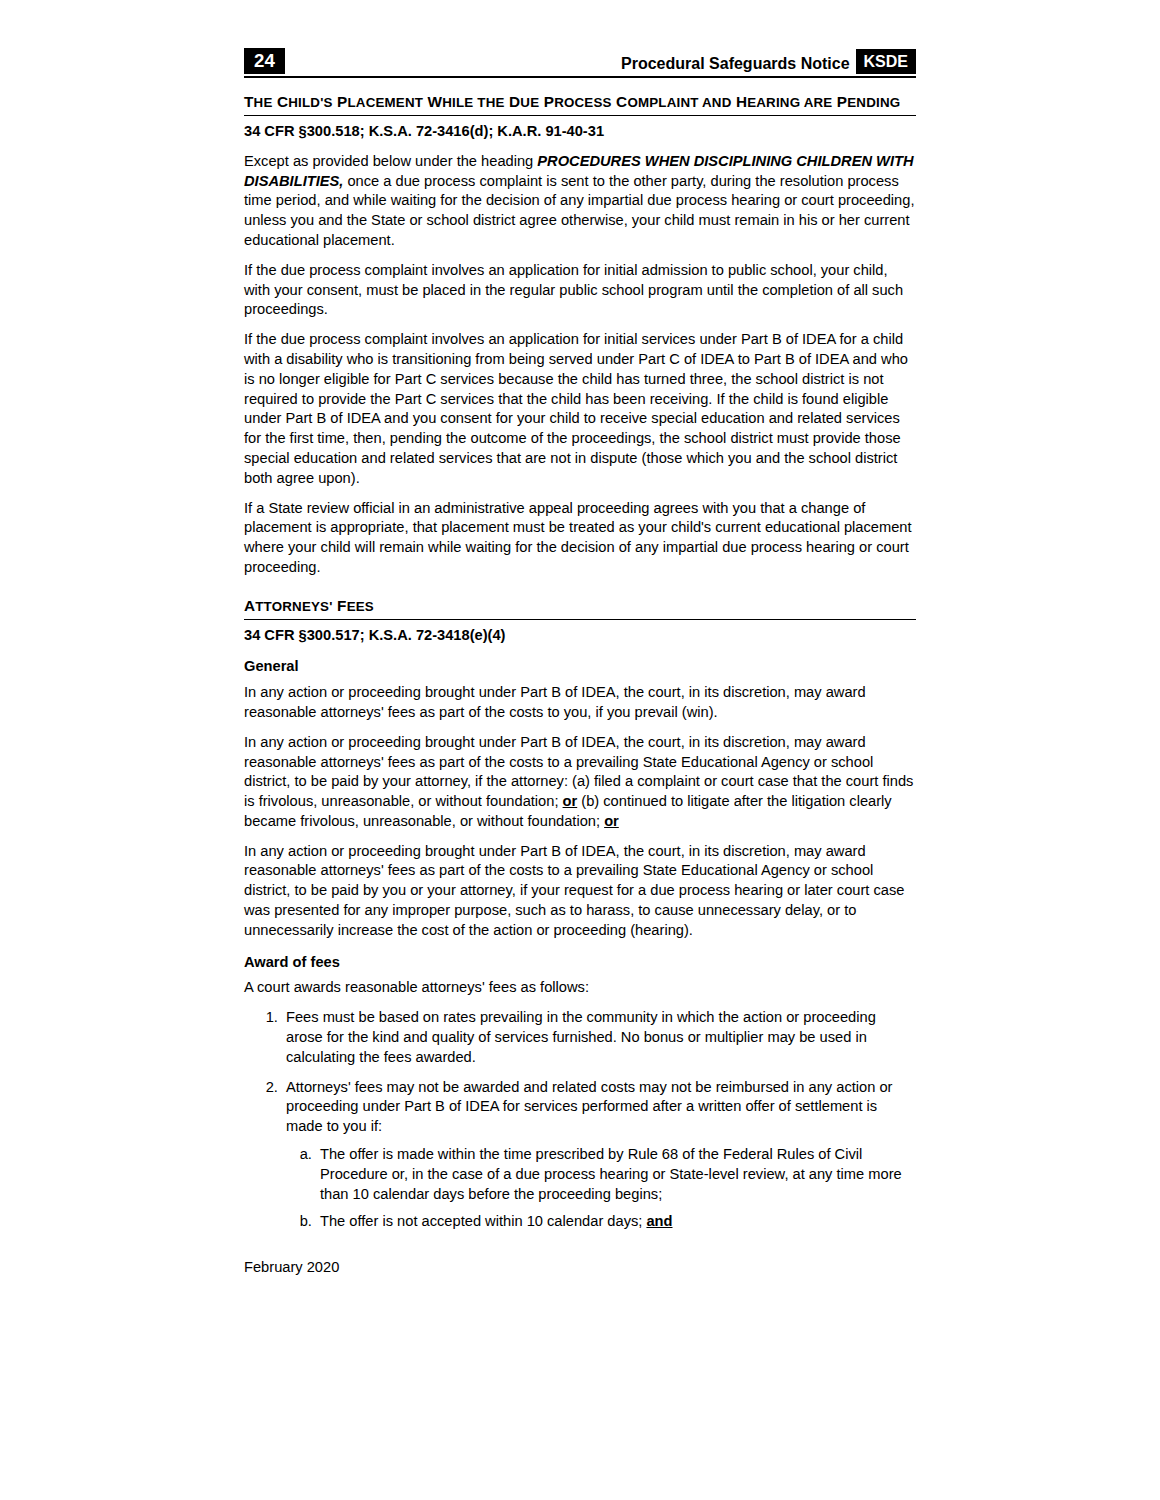24 Procedural Safeguards Notice KSDE
THE CHILD'S PLACEMENT WHILE THE DUE PROCESS COMPLAINT AND HEARING ARE PENDING
34 CFR §300.518; K.S.A. 72-3416(d); K.A.R. 91-40-31
Except as provided below under the heading PROCEDURES WHEN DISCIPLINING CHILDREN WITH DISABILITIES, once a due process complaint is sent to the other party, during the resolution process time period, and while waiting for the decision of any impartial due process hearing or court proceeding, unless you and the State or school district agree otherwise, your child must remain in his or her current educational placement.
If the due process complaint involves an application for initial admission to public school, your child, with your consent, must be placed in the regular public school program until the completion of all such proceedings.
If the due process complaint involves an application for initial services under Part B of IDEA for a child with a disability who is transitioning from being served under Part C of IDEA to Part B of IDEA and who is no longer eligible for Part C services because the child has turned three, the school district is not required to provide the Part C services that the child has been receiving. If the child is found eligible under Part B of IDEA and you consent for your child to receive special education and related services for the first time, then, pending the outcome of the proceedings, the school district must provide those special education and related services that are not in dispute (those which you and the school district both agree upon).
If a State review official in an administrative appeal proceeding agrees with you that a change of placement is appropriate, that placement must be treated as your child's current educational placement where your child will remain while waiting for the decision of any impartial due process hearing or court proceeding.
ATTORNEYS' FEES
34 CFR §300.517; K.S.A. 72-3418(e)(4)
General
In any action or proceeding brought under Part B of IDEA, the court, in its discretion, may award reasonable attorneys' fees as part of the costs to you, if you prevail (win).
In any action or proceeding brought under Part B of IDEA, the court, in its discretion, may award reasonable attorneys' fees as part of the costs to a prevailing State Educational Agency or school district, to be paid by your attorney, if the attorney: (a) filed a complaint or court case that the court finds is frivolous, unreasonable, or without foundation; or (b) continued to litigate after the litigation clearly became frivolous, unreasonable, or without foundation; or
In any action or proceeding brought under Part B of IDEA, the court, in its discretion, may award reasonable attorneys' fees as part of the costs to a prevailing State Educational Agency or school district, to be paid by you or your attorney, if your request for a due process hearing or later court case was presented for any improper purpose, such as to harass, to cause unnecessary delay, or to unnecessarily increase the cost of the action or proceeding (hearing).
Award of fees
A court awards reasonable attorneys' fees as follows:
Fees must be based on rates prevailing in the community in which the action or proceeding arose for the kind and quality of services furnished. No bonus or multiplier may be used in calculating the fees awarded.
Attorneys' fees may not be awarded and related costs may not be reimbursed in any action or proceeding under Part B of IDEA for services performed after a written offer of settlement is made to you if:
The offer is made within the time prescribed by Rule 68 of the Federal Rules of Civil Procedure or, in the case of a due process hearing or State-level review, at any time more than 10 calendar days before the proceeding begins;
The offer is not accepted within 10 calendar days; and
February 2020